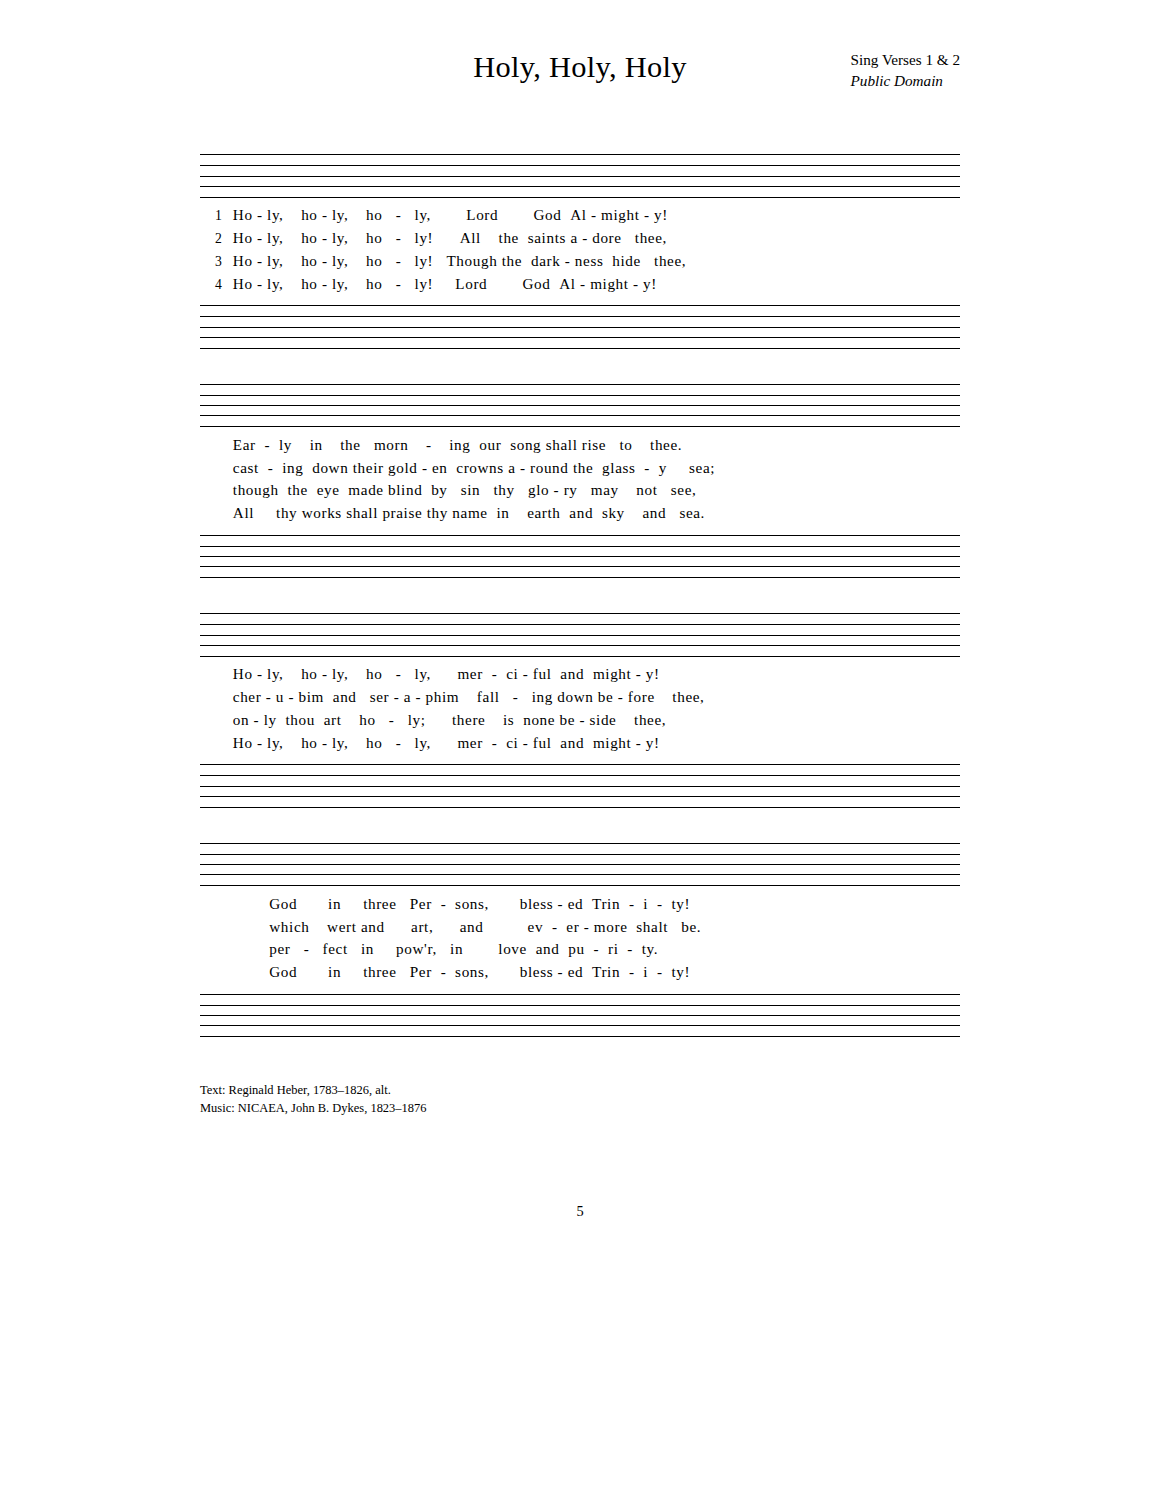Sing Verses 1 & 2 Public Domain
Holy, Holy, Holy
1 Ho - ly, ho - ly, ho - ly, Lord God Al - might - y!
2 Ho - ly, ho - ly, ho - ly! All the saints a - dore thee,
3 Ho - ly, ho - ly, ho - ly! Though the dark - ness hide thee,
4 Ho - ly, ho - ly, ho - ly! Lord God Al - might - y!
1 Ear - ly in the morn - ing our song shall rise to thee.
2 cast - ing down their gold - en crowns a - round the glass - y sea;
3 though the eye made blind by sin thy glo - ry may not see,
4 All thy works shall praise thy name in earth and sky and sea.
1 Ho - ly, ho - ly, ho - ly, mer - ci - ful and might - y!
2 cher - u - bim and ser - a - phim fall - ing down be - fore thee,
3 on - ly thou art ho - ly; there is none be - side thee,
4 Ho - ly, ho - ly, ho - ly, mer - ci - ful and might - y!
1 God in three Per - sons, bless - ed Trin - i - ty!
2 which wert and art, and ev - er - more shalt be.
3 per - fect in pow'r, in love and pu - ri - ty.
4 God in three Per - sons, bless - ed Trin - i - ty!
Text: Reginald Heber, 1783–1826, alt.
Music: NICAEA, John B. Dykes, 1823–1876
5